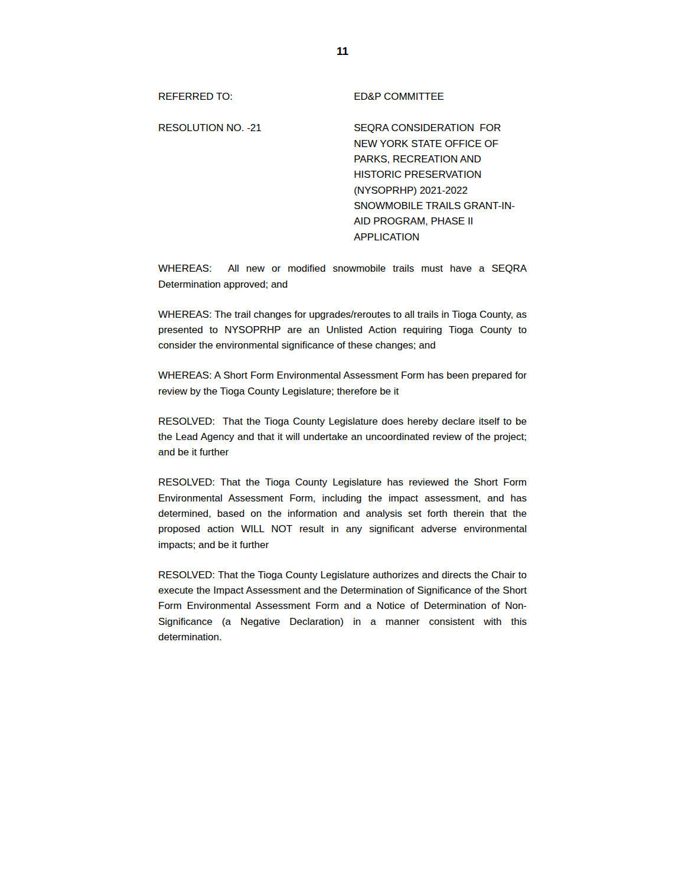11
REFERRED TO:
ED&P COMMITTEE
RESOLUTION NO. -21
SEQRA CONSIDERATION FOR NEW YORK STATE OFFICE OF PARKS, RECREATION AND HISTORIC PRESERVATION (NYSOPRHP) 2021-2022 SNOWMOBILE TRAILS GRANT-IN-AID PROGRAM, PHASE II APPLICATION
WHEREAS: All new or modified snowmobile trails must have a SEQRA Determination approved; and
WHEREAS: The trail changes for upgrades/reroutes to all trails in Tioga County, as presented to NYSOPRHP are an Unlisted Action requiring Tioga County to consider the environmental significance of these changes; and
WHEREAS: A Short Form Environmental Assessment Form has been prepared for review by the Tioga County Legislature; therefore be it
RESOLVED: That the Tioga County Legislature does hereby declare itself to be the Lead Agency and that it will undertake an uncoordinated review of the project; and be it further
RESOLVED: That the Tioga County Legislature has reviewed the Short Form Environmental Assessment Form, including the impact assessment, and has determined, based on the information and analysis set forth therein that the proposed action WILL NOT result in any significant adverse environmental impacts; and be it further
RESOLVED: That the Tioga County Legislature authorizes and directs the Chair to execute the Impact Assessment and the Determination of Significance of the Short Form Environmental Assessment Form and a Notice of Determination of Non-Significance (a Negative Declaration) in a manner consistent with this determination.